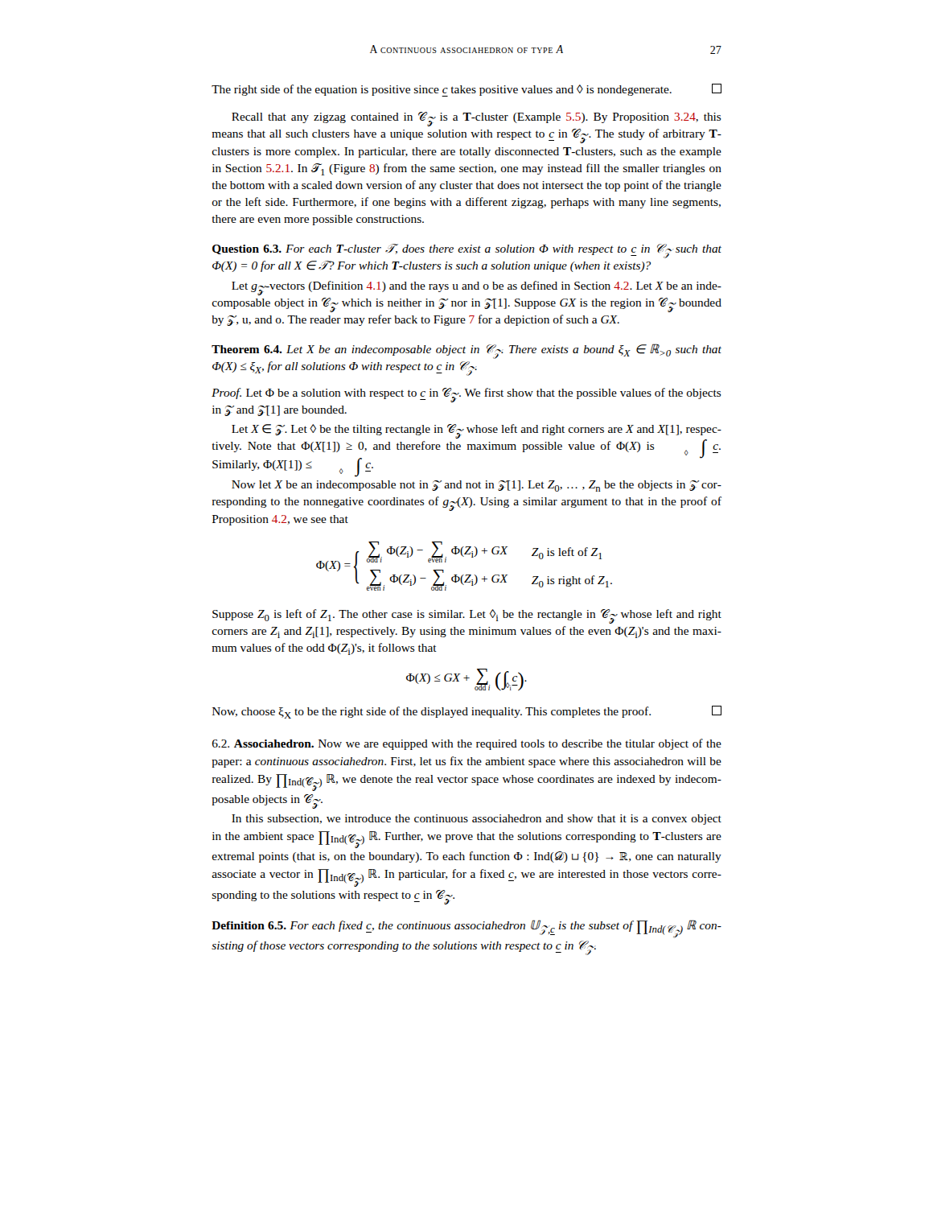A continuous associahedron of type A 27
The right side of the equation is positive since c takes positive values and ◊ is nondegenerate.
Recall that any zigzag contained in 𝒞𝒵 is a T-cluster (Example 5.5). By Proposition 3.24, this means that all such clusters have a unique solution with respect to c in 𝒞𝒵. The study of arbitrary T-clusters is more complex. In particular, there are totally disconnected T-clusters, such as the example in Section 5.2.1. In 𝒯1 (Figure 8) from the same section, one may instead fill the smaller triangles on the bottom with a scaled down version of any cluster that does not intersect the top point of the triangle or the left side. Furthermore, if one begins with a different zigzag, perhaps with many line segments, there are even more possible constructions.
Question 6.3. For each T-cluster 𝒯, does there exist a solution Φ with respect to c in 𝒞𝒵 such that Φ(X) = 0 for all X ∈ 𝒯? For which T-clusters is such a solution unique (when it exists)?
Let g𝒵-vectors (Definition 4.1) and the rays u and o be as defined in Section 4.2. Let X be an indecomposable object in 𝒞𝒵 which is neither in 𝒵 nor in 𝒵[1]. Suppose GX is the region in 𝒞𝒵 bounded by 𝒵, u, and o. The reader may refer back to Figure 7 for a depiction of such a GX.
Theorem 6.4. Let X be an indecomposable object in 𝒞𝒵. There exists a bound ξX ∈ ℝ>0 such that Φ(X) ≤ ξX, for all solutions Φ with respect to c in 𝒞𝒵.
Proof. Let Φ be a solution with respect to c in 𝒞𝒵. We first show that the possible values of the objects in 𝒵 and 𝒵[1] are bounded.
Let X ∈ 𝒵. Let ◊ be the tilting rectangle in 𝒞𝒵 whose left and right corners are X and X[1], respectively. Note that Φ(X[1]) ≥ 0, and therefore the maximum possible value of Φ(X) is ∫◊ c. Similarly, Φ(X[1]) ≤ ∫◊ c.
Now let X be an indecomposable not in 𝒵 and not in 𝒵[1]. Let Z0, … , Zn be the objects in 𝒵 corresponding to the nonnegative coordinates of g𝒵(X). Using a similar argument to that in the proof of Proposition 4.2, we see that
Φ(X) = {
| ∑ odd i Φ( Z i ) − ∑ even i Φ( Z i ) + GX | Z 0 is left of Z 1 |
| ∑ even i Φ( Z i ) − ∑ odd i Φ( Z i ) + GX | Z 0 is right of Z 1 . |
Suppose Z0 is left of Z1. The other case is similar. Let ◊i be the rectangle in 𝒞𝒵 whose left and right corners are Zi and Zi[1], respectively. By using the minimum values of the even Φ(Zi)'s and the maximum values of the odd Φ(Zi)'s, it follows that
Φ(X) ≤ GX + ∑odd i (∫◊i c).
Now, choose ξX to be the right side of the displayed inequality. This completes the proof.
6.2. Associahedron. Now we are equipped with the required tools to describe the titular object of the paper: a continuous associahedron. First, let us fix the ambient space where this associahedron will be realized. By ∏Ind(𝒞𝒵) ℝ, we denote the real vector space whose coordinates are indexed by indecomposable objects in 𝒞𝒵.
In this subsection, we introduce the continuous associahedron and show that it is a convex object in the ambient space ∏Ind(𝒞𝒵) ℝ. Further, we prove that the solutions corresponding to T-clusters are extremal points (that is, on the boundary). To each function Φ : Ind(𝒟) ⊔ {0} → ℝ, one can naturally associate a vector in ∏Ind(𝒞𝒵) ℝ. In particular, for a fixed c, we are interested in those vectors corresponding to the solutions with respect to c in 𝒞𝒵.
Definition 6.5. For each fixed c, the continuous associahedron 𝕌𝒵,c is the subset of ∏Ind(𝒞𝒵) ℝ consisting of those vectors corresponding to the solutions with respect to c in 𝒞𝒵.